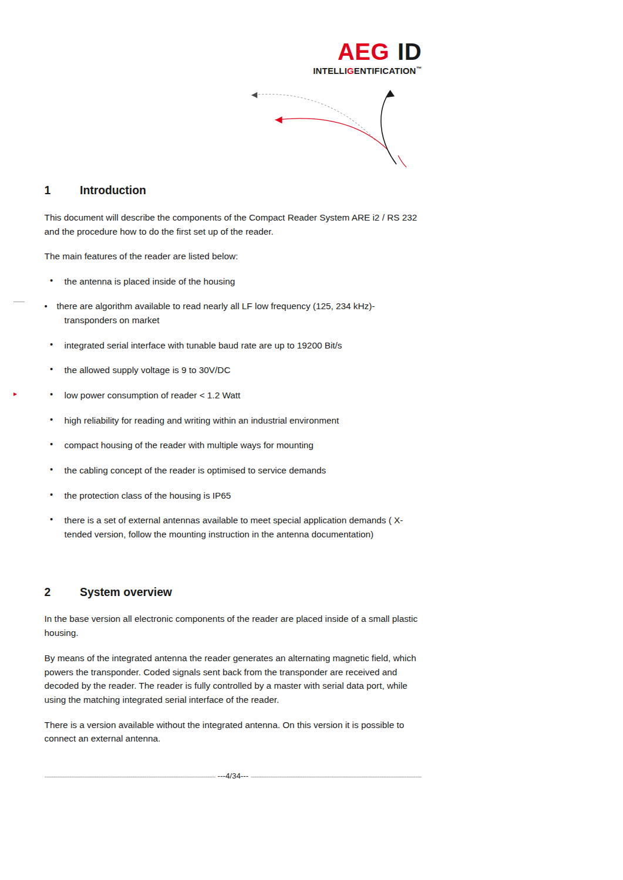AEG ID
INTELLI GENTIFICATION™
▸
1 Introduction
This document will describe the components of the Compact Reader System ARE i2 / RS 232 and the procedure how to do the first set up of the reader.
The main features of the reader are listed below:
the antenna is placed inside of the housing
there are algorithm available to read nearly all LF low frequency (125, 234 kHz)-transponders on market
integrated serial interface with tunable baud rate are up to 19200 Bit/s
the allowed supply voltage is 9 to 30V/DC
low power consumption of reader < 1.2 Watt
high reliability for reading and writing within an industrial environment
compact housing of the reader with multiple ways for mounting
the cabling concept of the reader is optimised to service demands
the protection class of the housing is IP65
there is a set of external antennas available to meet special application demands ( X-tended version, follow the mounting instruction in the antenna documentation)
2 System overview
In the base version all electronic components of the reader are placed inside of a small plastic housing.
By means of the integrated antenna the reader generates an alternating magnetic field, which powers the transponder. Coded signals sent back from the transponder are received and decoded by the reader. The reader is fully controlled by a master with serial data port, while using the matching integrated serial interface of the reader.
There is a version available without the integrated antenna. On this version it is possible to connect an external antenna.
------------------------------------------------------------------------------------------------------------------- ---4/34--- -------------------------------------------------------------------------------------------------------------------